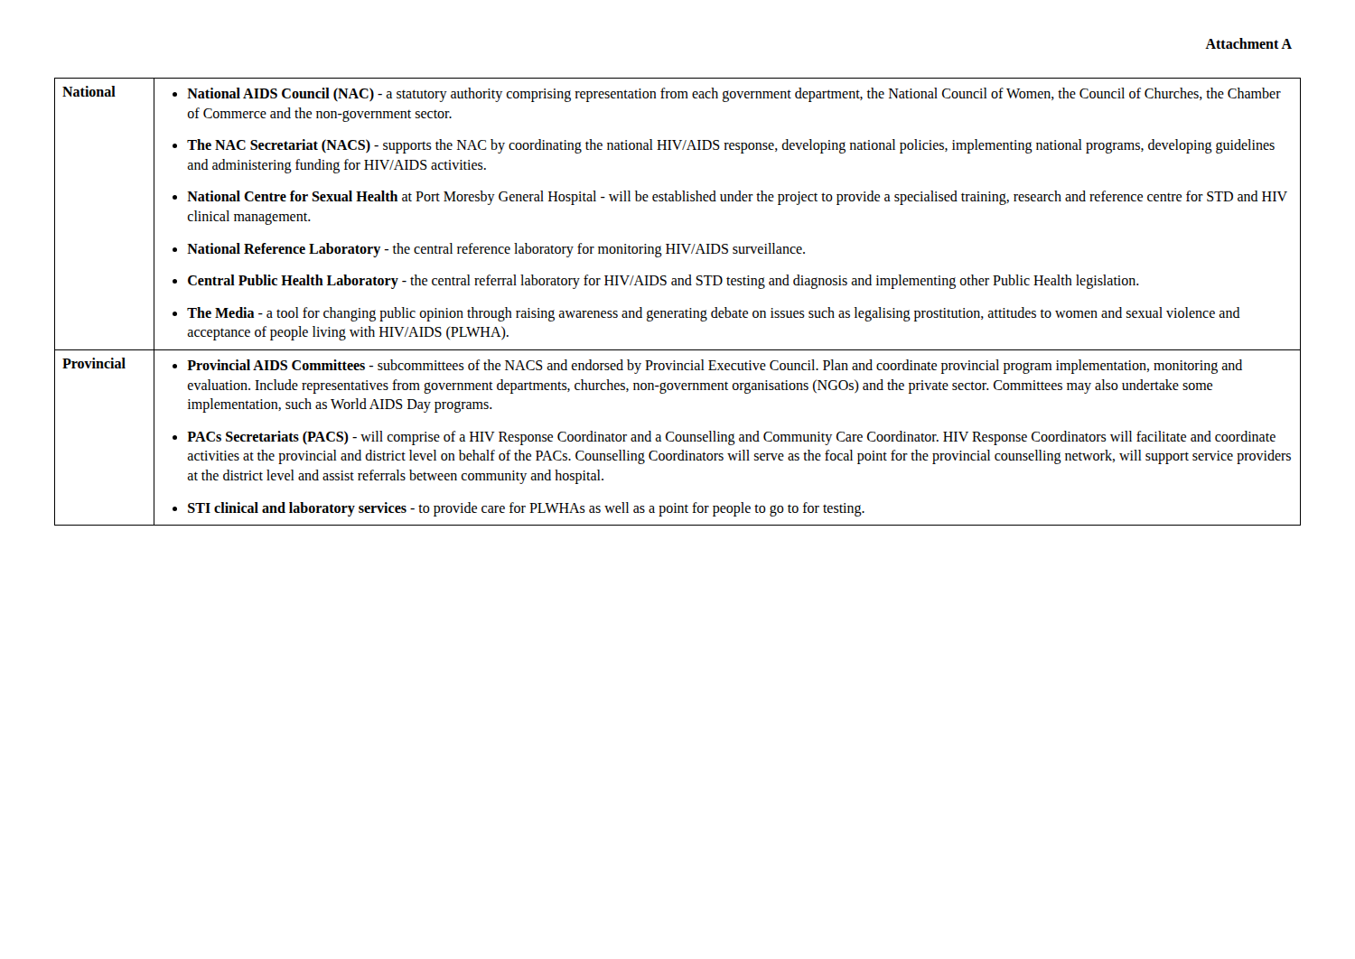Attachment A
| National | National AIDS Council (NAC) - a statutory authority comprising representation from each government department, the National Council of Women, the Council of Churches, the Chamber of Commerce and the non-government sector. The NAC Secretariat (NACS) - supports the NAC by coordinating the national HIV/AIDS response, developing national policies, implementing national programs, developing guidelines and administering funding for HIV/AIDS activities. National Centre for Sexual Health at Port Moresby General Hospital - will be established under the project to provide a specialised training, research and reference centre for STD and HIV clinical management. National Reference Laboratory - the central reference laboratory for monitoring HIV/AIDS surveillance. Central Public Health Laboratory - the central referral laboratory for HIV/AIDS and STD testing and diagnosis and implementing other Public Health legislation. The Media - a tool for changing public opinion through raising awareness and generating debate on issues such as legalising prostitution, attitudes to women and sexual violence and acceptance of people living with HIV/AIDS (PLWHA). |
| Provincial | Provincial AIDS Committees - subcommittees of the NACS and endorsed by Provincial Executive Council. Plan and coordinate provincial program implementation, monitoring and evaluation. Include representatives from government departments, churches, non-government organisations (NGOs) and the private sector. Committees may also undertake some implementation, such as World AIDS Day programs. PACs Secretariats (PACS) - will comprise of a HIV Response Coordinator and a Counselling and Community Care Coordinator. HIV Response Coordinators will facilitate and coordinate activities at the provincial and district level on behalf of the PACs. Counselling Coordinators will serve as the focal point for the provincial counselling network, will support service providers at the district level and assist referrals between community and hospital. STI clinical and laboratory services - to provide care for PLWHAs as well as a point for people to go to for testing. |